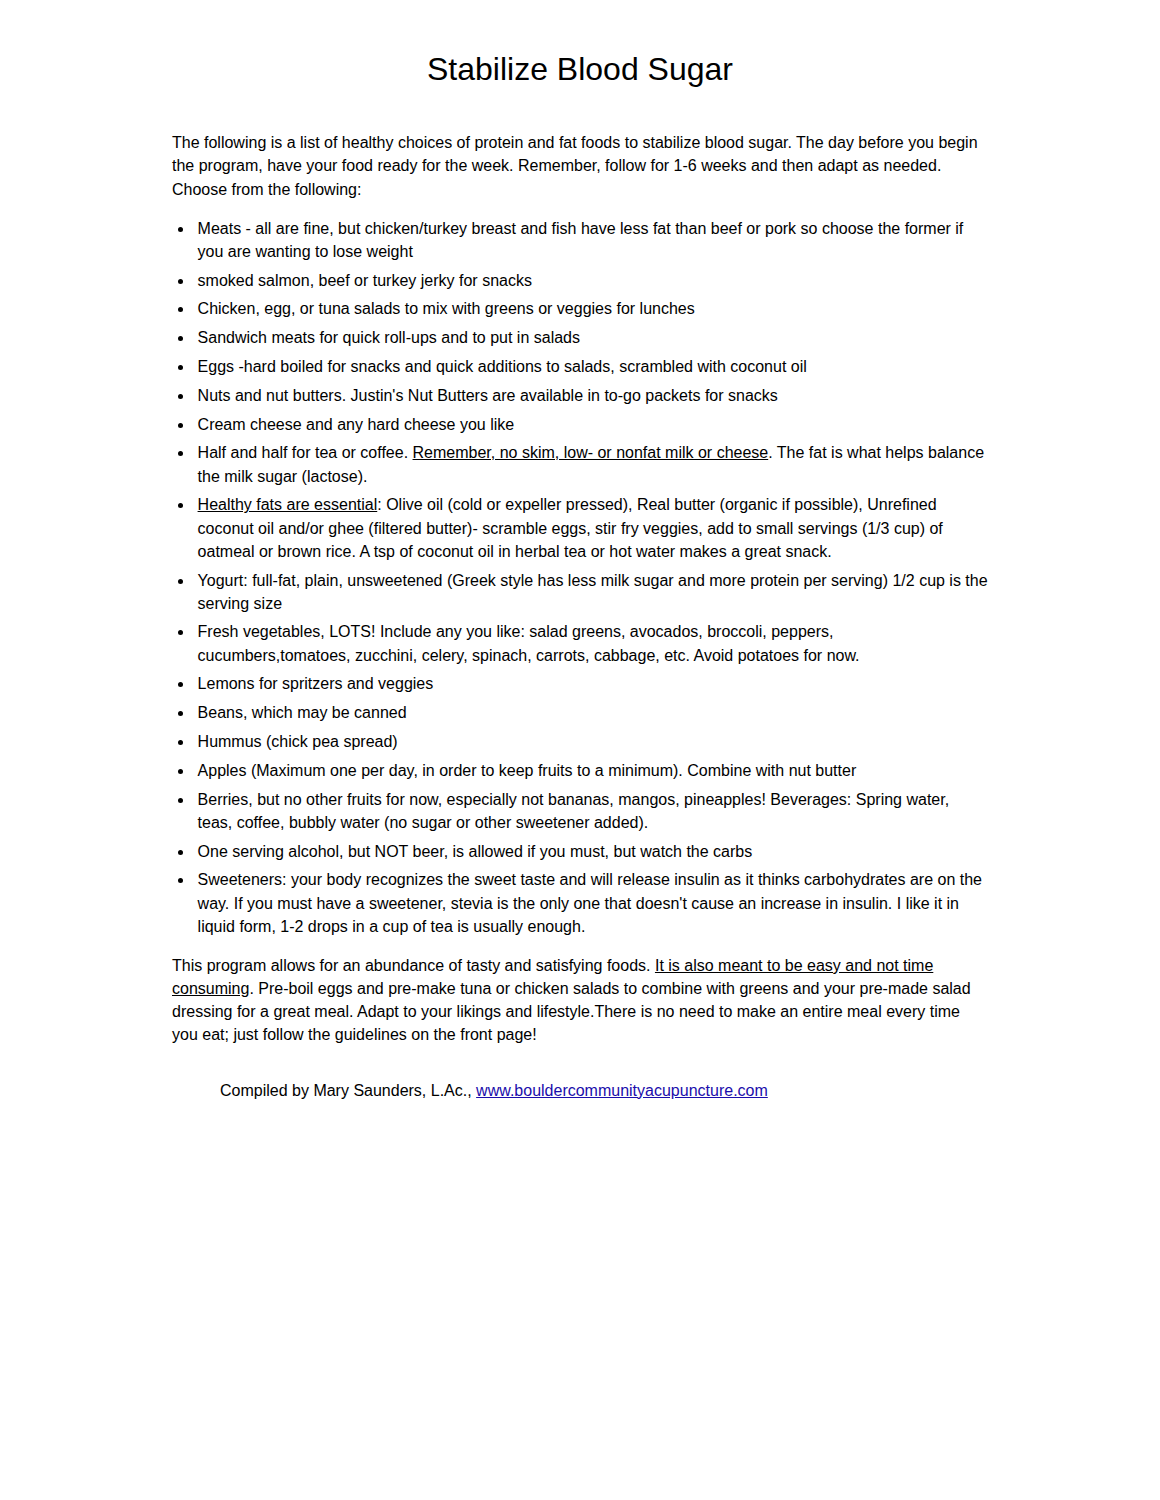Stabilize Blood Sugar
The following is a list of healthy choices of protein and fat foods to stabilize blood sugar. The day before you begin the program, have your food ready for the week. Remember, follow for 1-6 weeks and then adapt as needed. Choose from the following:
Meats - all are fine, but chicken/turkey breast and fish have less fat than beef or pork so choose the former if you are wanting to lose weight
smoked salmon, beef or turkey jerky for snacks
Chicken, egg, or tuna salads to mix with greens or veggies for lunches
Sandwich meats for quick roll-ups and to put in salads
Eggs -hard boiled for snacks and quick additions to salads, scrambled with coconut oil
Nuts and nut butters. Justin's Nut Butters are available in to-go packets for snacks
Cream cheese and any hard cheese you like
Half and half for tea or coffee. Remember, no skim, low- or nonfat milk or cheese. The fat is what helps balance the milk sugar (lactose).
Healthy fats are essential: Olive oil (cold or expeller pressed), Real butter (organic if possible), Unrefined coconut oil and/or ghee (filtered butter)- scramble eggs, stir fry veggies, add to small servings (1/3 cup) of oatmeal or brown rice. A tsp of coconut oil in herbal tea or hot water makes a great snack.
Yogurt: full-fat, plain, unsweetened (Greek style has less milk sugar and more protein per serving) 1/2 cup is the serving size
Fresh vegetables, LOTS! Include any you like: salad greens, avocados, broccoli, peppers, cucumbers,tomatoes, zucchini, celery, spinach, carrots, cabbage, etc. Avoid potatoes for now.
Lemons for spritzers and veggies
Beans, which may be canned
Hummus (chick pea spread)
Apples (Maximum one per day, in order to keep fruits to a minimum). Combine with nut butter
Berries, but no other fruits for now, especially not bananas, mangos, pineapples! Beverages: Spring water, teas, coffee, bubbly water (no sugar or other sweetener added).
One serving alcohol, but NOT beer, is allowed if you must, but watch the carbs
Sweeteners: your body recognizes the sweet taste and will release insulin as it thinks carbohydrates are on the way. If you must have a sweetener, stevia is the only one that doesn't cause an increase in insulin. I like it in liquid form, 1-2 drops in a cup of tea is usually enough.
This program allows for an abundance of tasty and satisfying foods. It is also meant to be easy and not time consuming. Pre-boil eggs and pre-make tuna or chicken salads to combine with greens and your pre-made salad dressing for a great meal. Adapt to your likings and lifestyle.There is no need to make an entire meal every time you eat; just follow the guidelines on the front page!
Compiled by Mary Saunders, L.Ac., www.bouldercommunityacupuncture.com